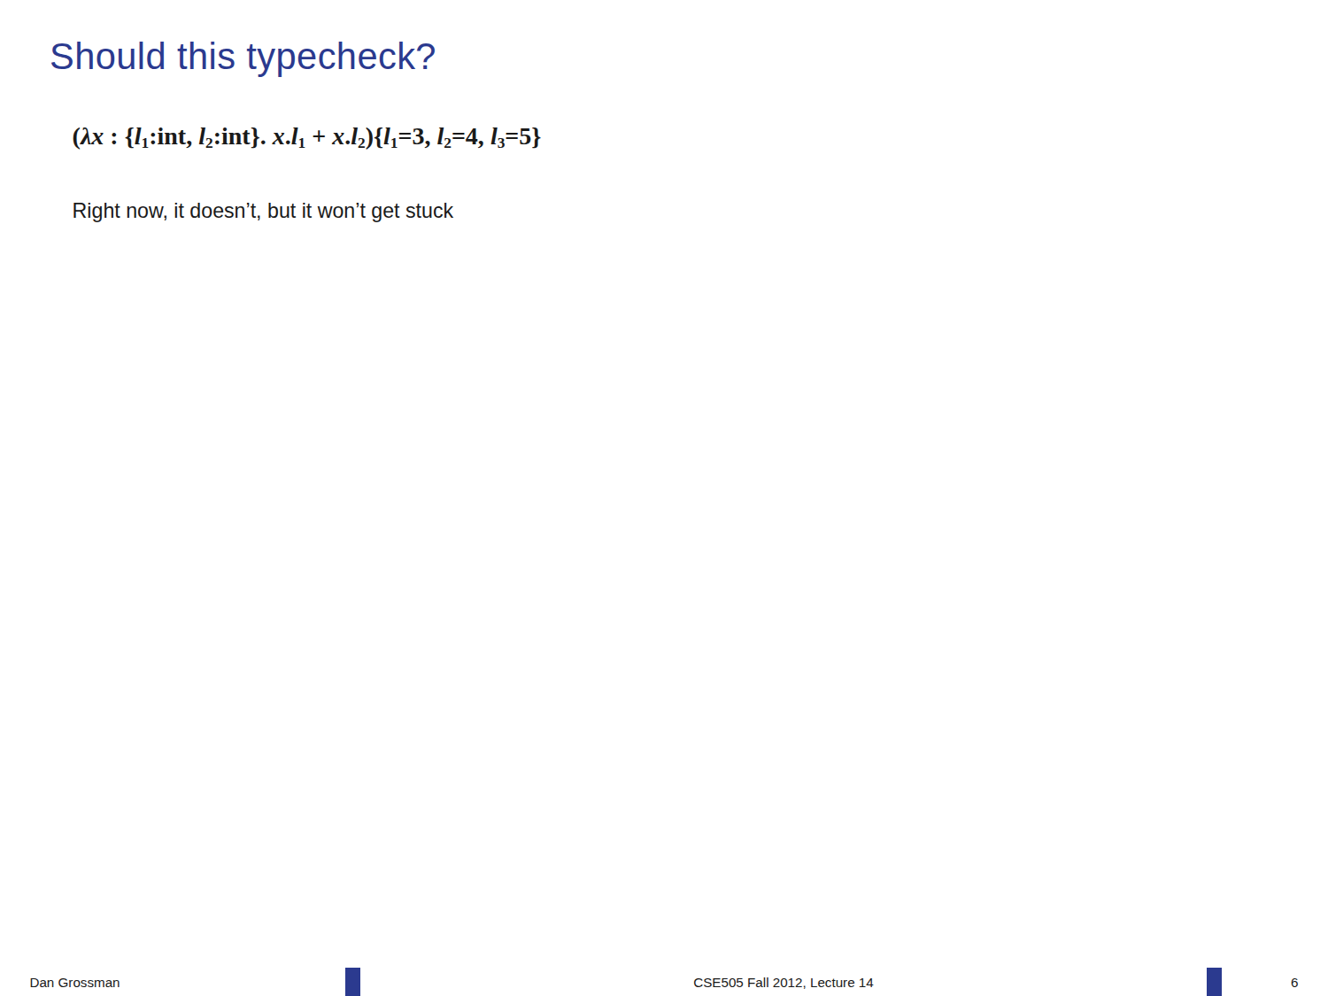Should this typecheck?
(λx : {l1:int, l2:int}. x.l1 + x.l2){l1=3, l2=4, l3=5}
Right now, it doesn’t, but it won’t get stuck
Dan Grossman
CSE505 Fall 2012, Lecture 14
6